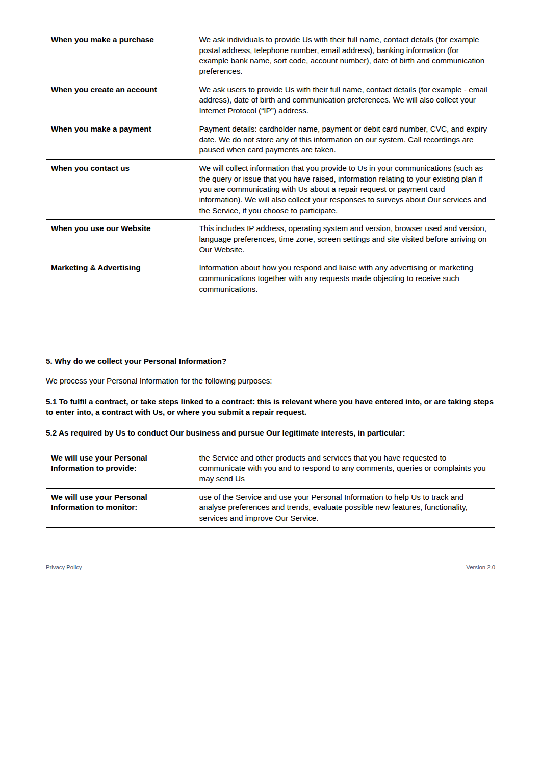| When you make a purchase | We ask individuals to provide Us with their full name, contact details (for example postal address, telephone number, email address), banking information (for example bank name, sort code, account number), date of birth and communication preferences. |
| When you create an account | We ask users to provide Us with their full name, contact details (for example - email address), date of birth and communication preferences. We will also collect your Internet Protocol (“IP”) address. |
| When you make a payment | Payment details: cardholder name, payment or debit card number, CVC, and expiry date. We do not store any of this information on our system. Call recordings are paused when card payments are taken. |
| When you contact us | We will collect information that you provide to Us in your communications (such as the query or issue that you have raised, information relating to your existing plan if you are communicating with Us about a repair request or payment card information). We will also collect your responses to surveys about Our services and the Service, if you choose to participate. |
| When you use our Website | This includes IP address, operating system and version, browser used and version, language preferences, time zone, screen settings and site visited before arriving on Our Website. |
| Marketing & Advertising | Information about how you respond and liaise with any advertising or marketing communications together with any requests made objecting to receive such communications. |
5. Why do we collect your Personal Information?
We process your Personal Information for the following purposes:
5.1 To fulfil a contract, or take steps linked to a contract: this is relevant where you have entered into, or are taking steps to enter into, a contract with Us, or where you submit a repair request.
5.2 As required by Us to conduct Our business and pursue Our legitimate interests, in particular:
| We will use your Personal Information to provide: | the Service and other products and services that you have requested to communicate with you and to respond to any comments, queries or complaints you may send Us |
| We will use your Personal Information to monitor: | use of the Service and use your Personal Information to help Us to track and analyse preferences and trends, evaluate possible new features, functionality, services and improve Our Service. |
Privacy Policy Version 2.0